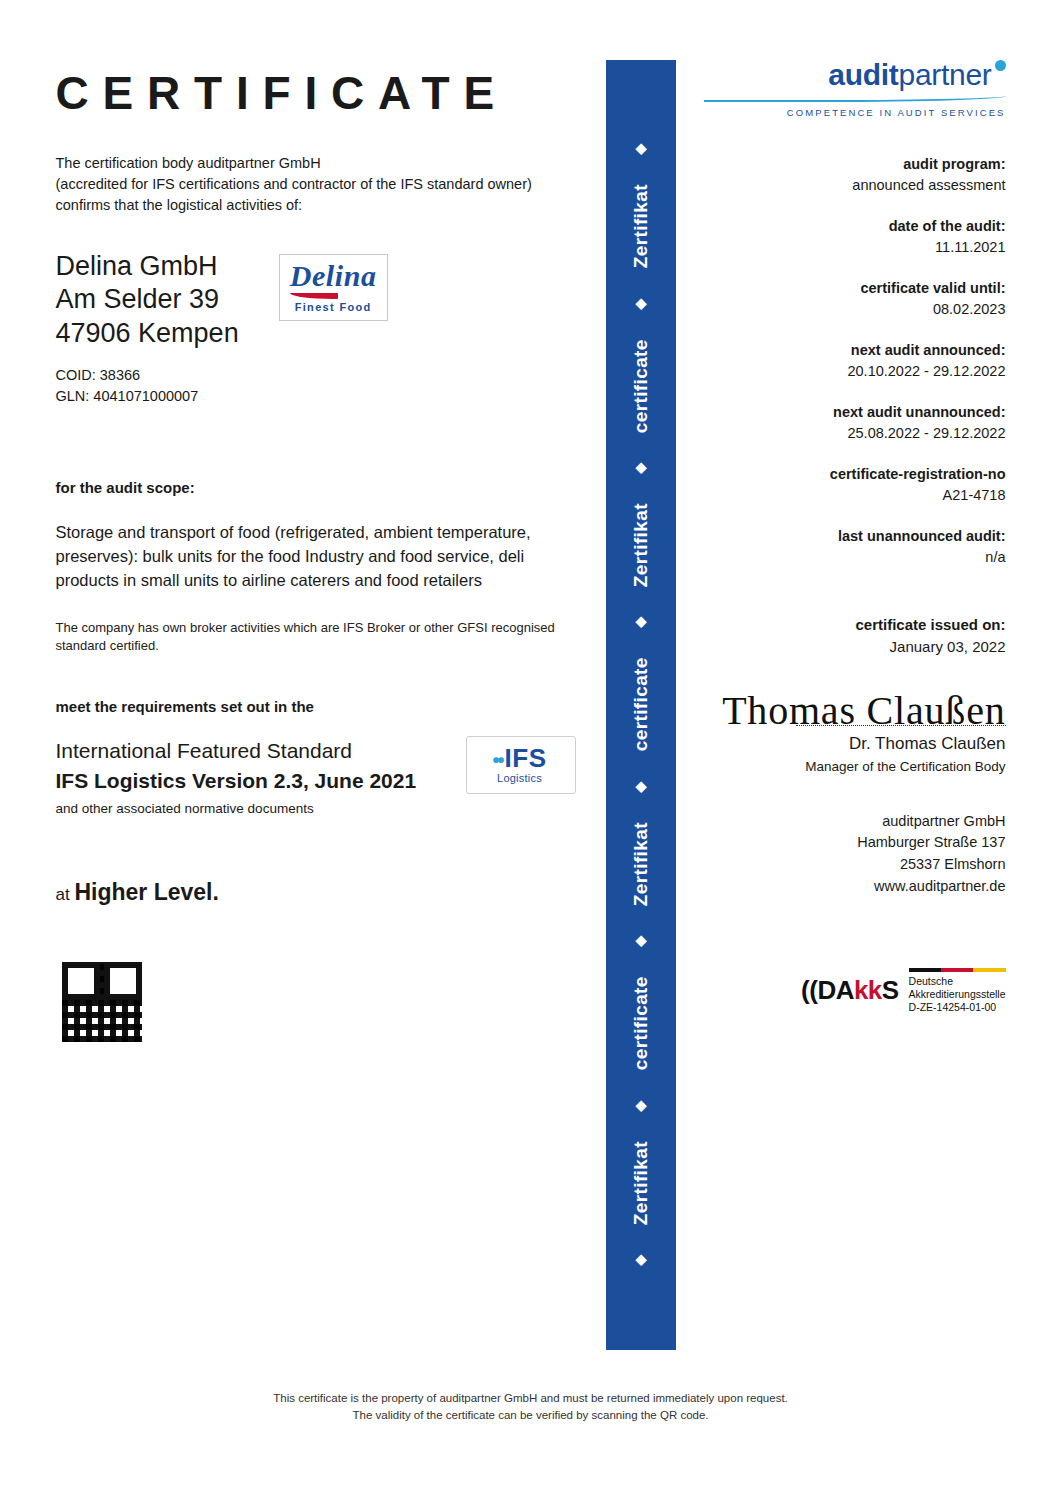CERTIFICATE
The certification body auditpartner GmbH
(accredited for IFS certifications and contractor of the IFS standard owner) confirms that the logistical activities of:
Delina GmbH
Am Selder 39
47906 Kempen
Delina
Finest Food
COID: 38366
GLN: 4041071000007
for the audit scope:
Storage and transport of food (refrigerated, ambient temperature, preserves): bulk units for the food Industry and food service, deli products in small units to airline caterers and food retailers
The company has own broker activities which are IFS Broker or other GFSI recognised standard certified.
meet the requirements set out in the
International Featured Standard
IFS Logistics Version 2.3, June 2021
and other associated normative documents
••IFS
Logistics
at Higher Level.
◆ Zertifikat ◆ certificate ◆ Zertifikat ◆ certificate ◆ Zertifikat ◆ certificate ◆ Zertifikat ◆
auditpartner
Competence in Audit Services
audit program:
announced assessment
date of the audit:
11.11.2021
certificate valid until:
08.02.2023
next audit announced:
20.10.2022 - 29.12.2022
next audit unannounced:
25.08.2022 - 29.12.2022
certificate-registration-no
A21-4718
last unannounced audit:
n/a
certificate issued on:
January 03, 2022
Thomas Claußen
Dr. Thomas Claußen
Manager of the Certification Body
auditpartner GmbH
Hamburger Straße 137
25337 Elmshorn
www.auditpartner.de
((DAkk S
Deutsche
Akkreditierungsstelle
D-ZE-14254-01-00
This certificate is the property of auditpartner GmbH and must be returned immediately upon request.
The validity of the certificate can be verified by scanning the QR code.